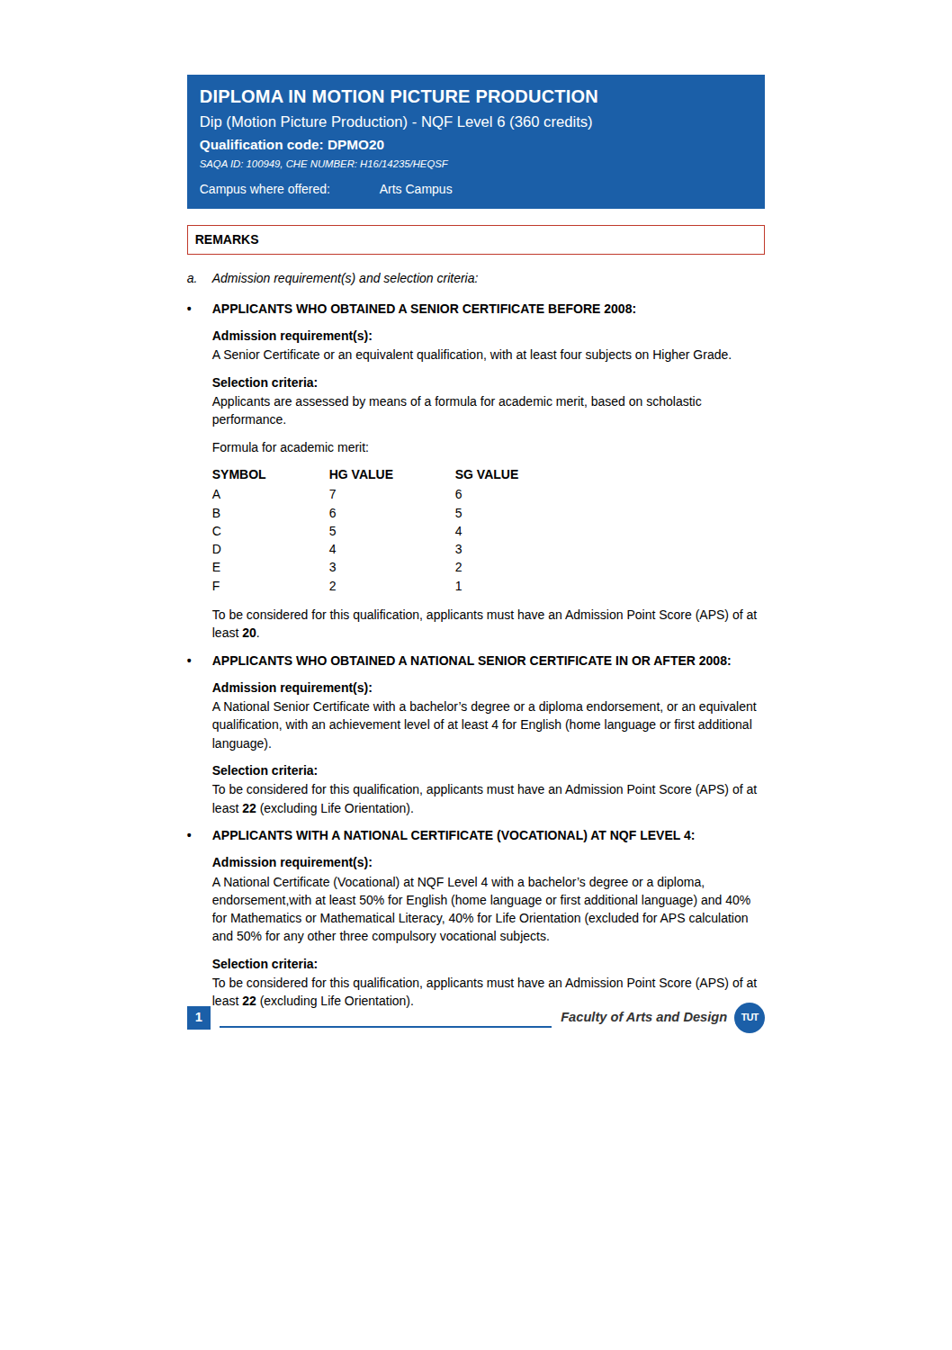DIPLOMA IN MOTION PICTURE PRODUCTION
Dip (Motion Picture Production) - NQF Level 6 (360 credits)
Qualification code: DPMO20
SAQA ID: 100949, CHE NUMBER: H16/14235/HEQSF
Campus where offered: Arts Campus
REMARKS
a.
Admission requirement(s) and selection criteria:
•
APPLICANTS WHO OBTAINED A SENIOR CERTIFICATE BEFORE 2008:
Admission requirement(s):
A Senior Certificate or an equivalent qualification, with at least four subjects on Higher Grade.
Selection criteria:
Applicants are assessed by means of a formula for academic merit, based on scholastic performance.
Formula for academic merit:
| SYMBOL | HG VALUE | SG VALUE |
| --- | --- | --- |
| A | 7 | 6 |
| B | 6 | 5 |
| C | 5 | 4 |
| D | 4 | 3 |
| E | 3 | 2 |
| F | 2 | 1 |
To be considered for this qualification, applicants must have an Admission Point Score (APS) of at least 20.
•
APPLICANTS WHO OBTAINED A NATIONAL SENIOR CERTIFICATE IN OR AFTER 2008:
Admission requirement(s):
A National Senior Certificate with a bachelor’s degree or a diploma endorsement, or an equivalent qualification, with an achievement level of at least 4 for English (home language or first additional language).
Selection criteria:
To be considered for this qualification, applicants must have an Admission Point Score (APS) of at least 22 (excluding Life Orientation).
•
APPLICANTS WITH A NATIONAL CERTIFICATE (VOCATIONAL) AT NQF LEVEL 4:
Admission requirement(s):
A National Certificate (Vocational) at NQF Level 4 with a bachelor’s degree or a diploma, endorsement,with at least 50% for English (home language or first additional language) and 40% for Mathematics or Mathematical Literacy, 40% for Life Orientation (excluded for APS calculation and 50% for any other three compulsory vocational subjects.
Selection criteria:
To be considered for this qualification, applicants must have an Admission Point Score (APS) of at least 22 (excluding Life Orientation).
1
Faculty of Arts and Design
TUT